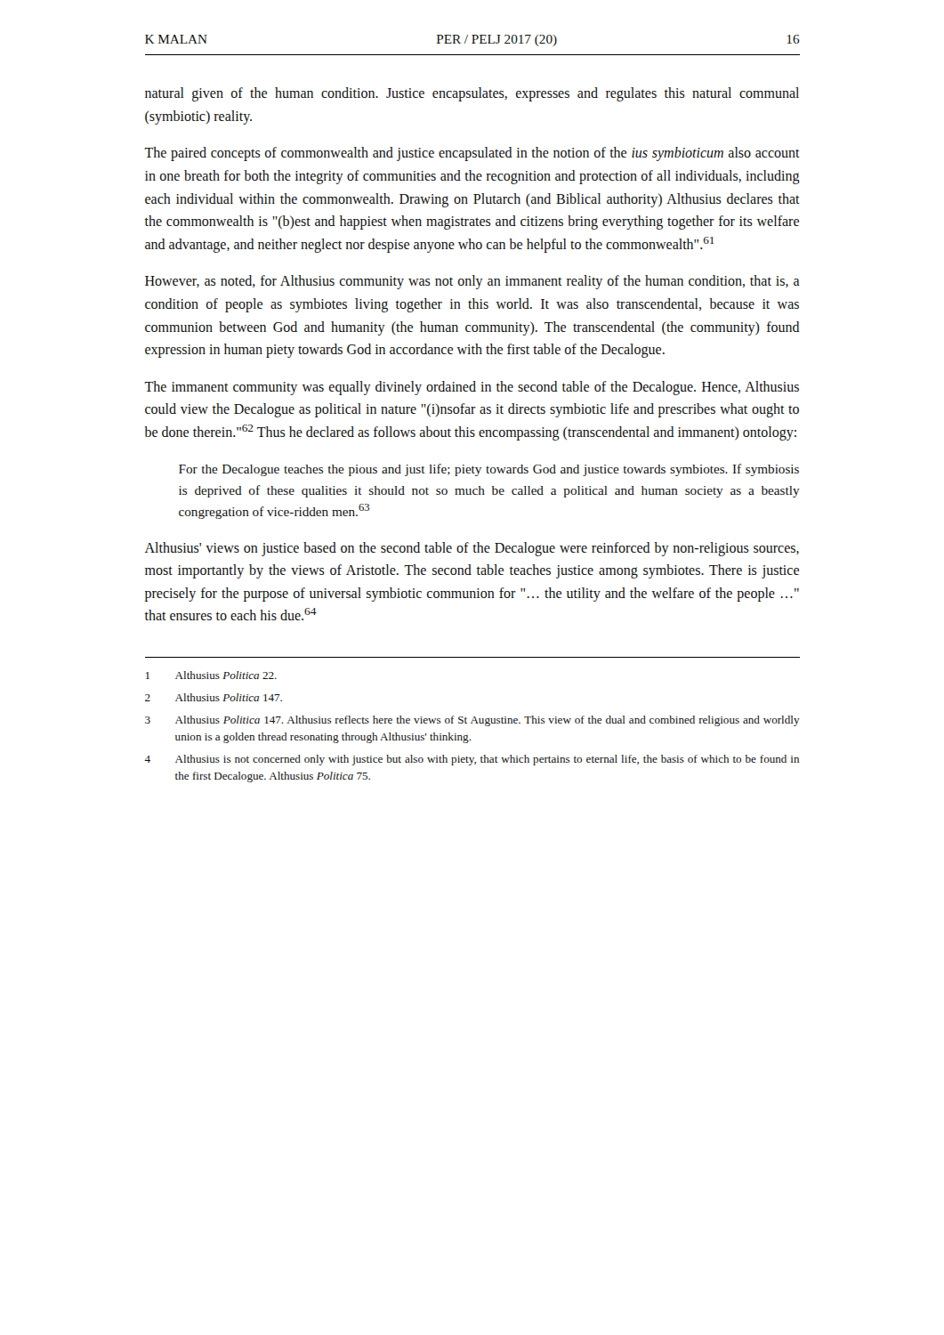K MALAN PER / PELJ 2017 (20) 16
natural given of the human condition. Justice encapsulates, expresses and regulates this natural communal (symbiotic) reality.
The paired concepts of commonwealth and justice encapsulated in the notion of the ius symbioticum also account in one breath for both the integrity of communities and the recognition and protection of all individuals, including each individual within the commonwealth. Drawing on Plutarch (and Biblical authority) Althusius declares that the commonwealth is "(b)est and happiest when magistrates and citizens bring everything together for its welfare and advantage, and neither neglect nor despise anyone who can be helpful to the commonwealth".61
However, as noted, for Althusius community was not only an immanent reality of the human condition, that is, a condition of people as symbiotes living together in this world. It was also transcendental, because it was communion between God and humanity (the human community). The transcendental (the community) found expression in human piety towards God in accordance with the first table of the Decalogue.
The immanent community was equally divinely ordained in the second table of the Decalogue. Hence, Althusius could view the Decalogue as political in nature "(i)nsofar as it directs symbiotic life and prescribes what ought to be done therein."62 Thus he declared as follows about this encompassing (transcendental and immanent) ontology:
For the Decalogue teaches the pious and just life; piety towards God and justice towards symbiotes. If symbiosis is deprived of these qualities it should not so much be called a political and human society as a beastly congregation of vice-ridden men.63
Althusius' views on justice based on the second table of the Decalogue were reinforced by non-religious sources, most importantly by the views of Aristotle. The second table teaches justice among symbiotes. There is justice precisely for the purpose of universal symbiotic communion for "… the utility and the welfare of the people …" that ensures to each his due.64
Althusius Politica 22.
Althusius Politica 147.
Althusius Politica 147. Althusius reflects here the views of St Augustine. This view of the dual and combined religious and worldly union is a golden thread resonating through Althusius' thinking.
Althusius is not concerned only with justice but also with piety, that which pertains to eternal life, the basis of which to be found in the first Decalogue. Althusius Politica 75.